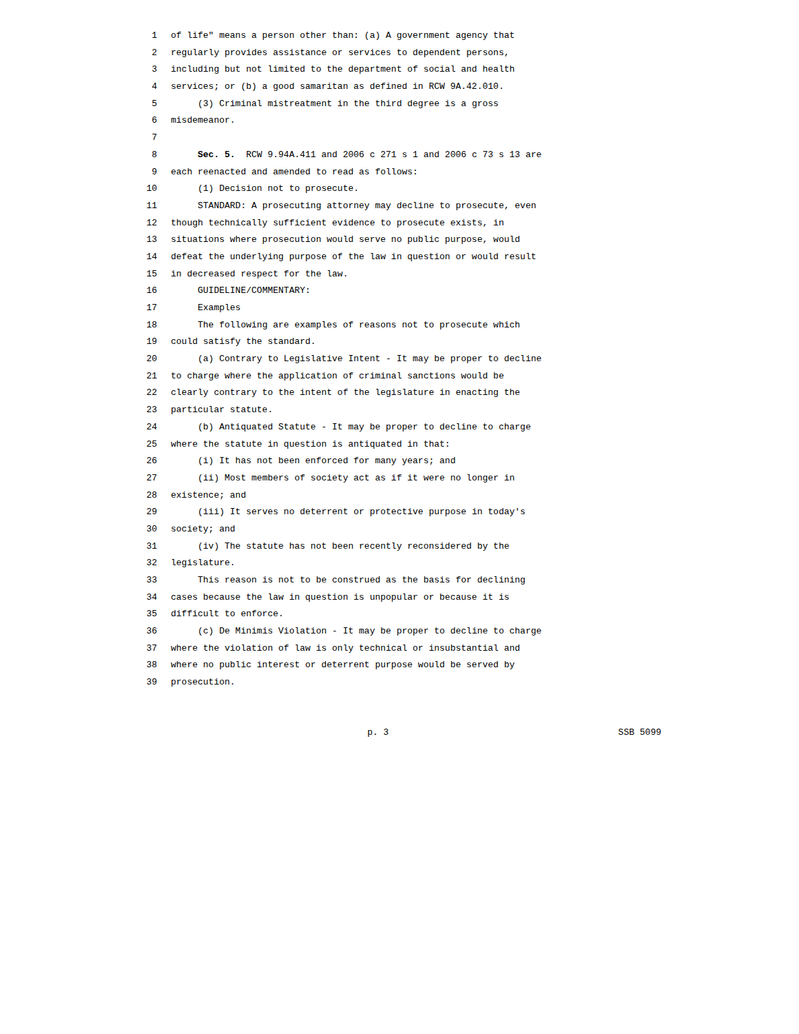of life" means a person other than: (a) A government agency that
regularly provides assistance or services to dependent persons,
including but not limited to the department of social and health
services; or (b) a good samaritan as defined in RCW 9A.42.010.
(3) Criminal mistreatment in the third degree is a gross
misdemeanor.
Sec. 5. RCW 9.94A.411 and 2006 c 271 s 1 and 2006 c 73 s 13 are
each reenacted and amended to read as follows:
(1) Decision not to prosecute.
STANDARD: A prosecuting attorney may decline to prosecute, even
though technically sufficient evidence to prosecute exists, in
situations where prosecution would serve no public purpose, would
defeat the underlying purpose of the law in question or would result
in decreased respect for the law.
GUIDELINE/COMMENTARY:
Examples
The following are examples of reasons not to prosecute which
could satisfy the standard.
(a) Contrary to Legislative Intent - It may be proper to decline
to charge where the application of criminal sanctions would be
clearly contrary to the intent of the legislature in enacting the
particular statute.
(b) Antiquated Statute - It may be proper to decline to charge
where the statute in question is antiquated in that:
(i) It has not been enforced for many years; and
(ii) Most members of society act as if it were no longer in
existence; and
(iii) It serves no deterrent or protective purpose in today's
society; and
(iv) The statute has not been recently reconsidered by the
legislature.
This reason is not to be construed as the basis for declining
cases because the law in question is unpopular or because it is
difficult to enforce.
(c) De Minimis Violation - It may be proper to decline to charge
where the violation of law is only technical or insubstantial and
where no public interest or deterrent purpose would be served by
prosecution.
p. 3
SSB 5099